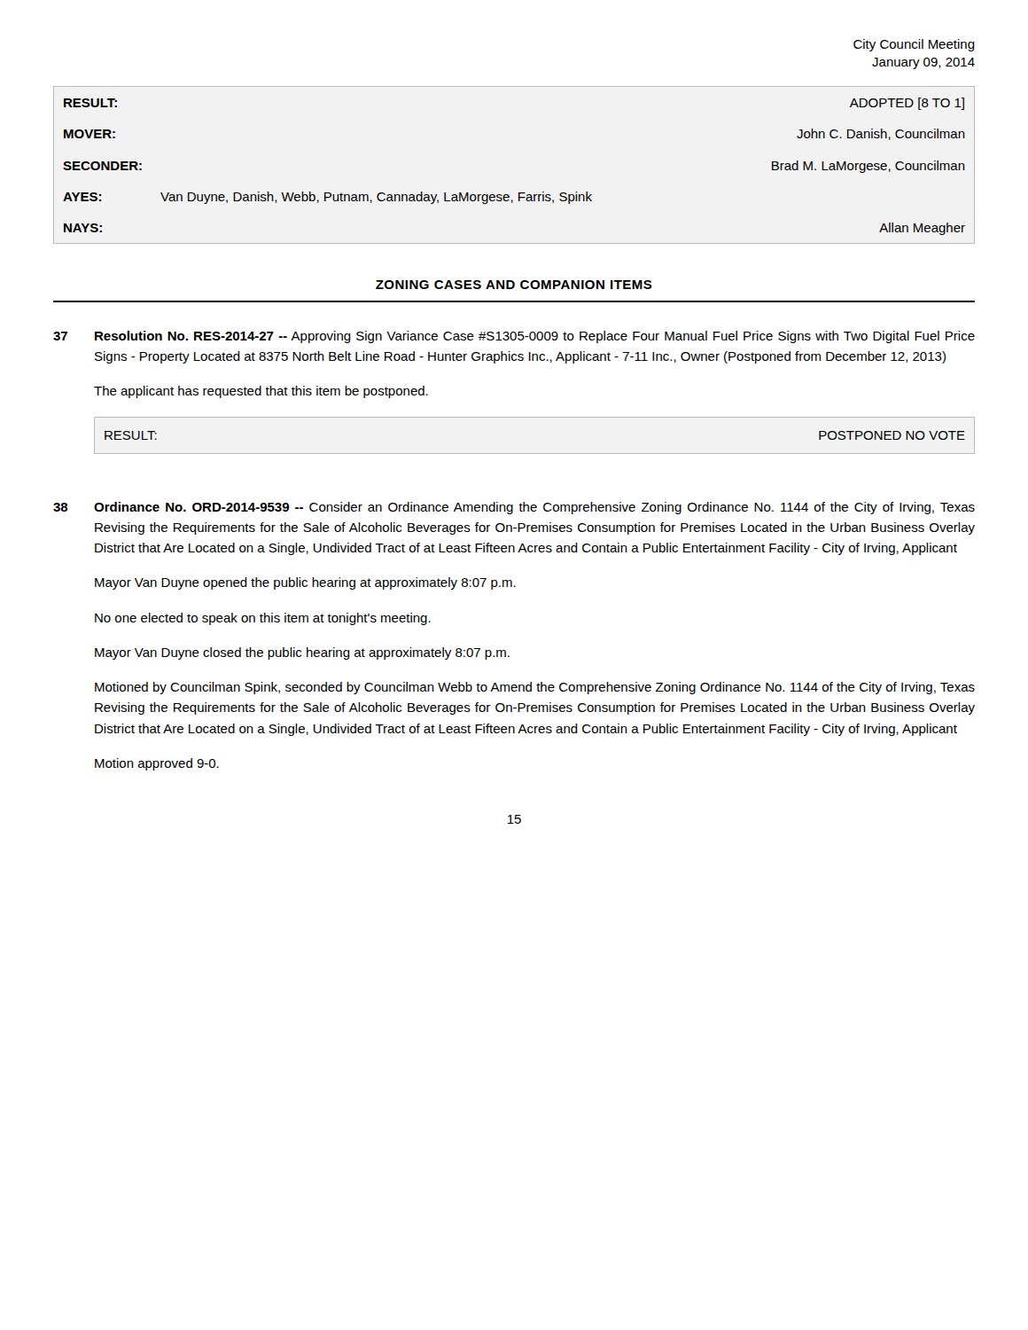City Council Meeting
January 09, 2014
| RESULT: | ADOPTED [8 TO 1] |
| MOVER: | John C. Danish, Councilman |
| SECONDER: | Brad M. LaMorgese, Councilman |
| AYES: | Van Duyne, Danish, Webb, Putnam, Cannaday, LaMorgese, Farris, Spink |
| NAYS: | Allan Meagher |
ZONING CASES AND COMPANION ITEMS
37
Resolution No. RES-2014-27 -- Approving Sign Variance Case #S1305-0009 to Replace Four Manual Fuel Price Signs with Two Digital Fuel Price Signs - Property Located at 8375 North Belt Line Road - Hunter Graphics Inc., Applicant - 7-11 Inc., Owner (Postponed from December 12, 2013)
The applicant has requested that this item be postponed.
| RESULT: | POSTPONED NO VOTE |
38
Ordinance No. ORD-2014-9539 -- Consider an Ordinance Amending the Comprehensive Zoning Ordinance No. 1144 of the City of Irving, Texas Revising the Requirements for the Sale of Alcoholic Beverages for On-Premises Consumption for Premises Located in the Urban Business Overlay District that Are Located on a Single, Undivided Tract of at Least Fifteen Acres and Contain a Public Entertainment Facility - City of Irving, Applicant
Mayor Van Duyne opened the public hearing at approximately 8:07 p.m.
No one elected to speak on this item at tonight's meeting.
Mayor Van Duyne closed the public hearing at approximately 8:07 p.m.
Motioned by Councilman Spink, seconded by Councilman Webb to Amend the Comprehensive Zoning Ordinance No. 1144 of the City of Irving, Texas Revising the Requirements for the Sale of Alcoholic Beverages for On-Premises Consumption for Premises Located in the Urban Business Overlay District that Are Located on a Single, Undivided Tract of at Least Fifteen Acres and Contain a Public Entertainment Facility - City of Irving, Applicant
Motion approved 9-0.
15